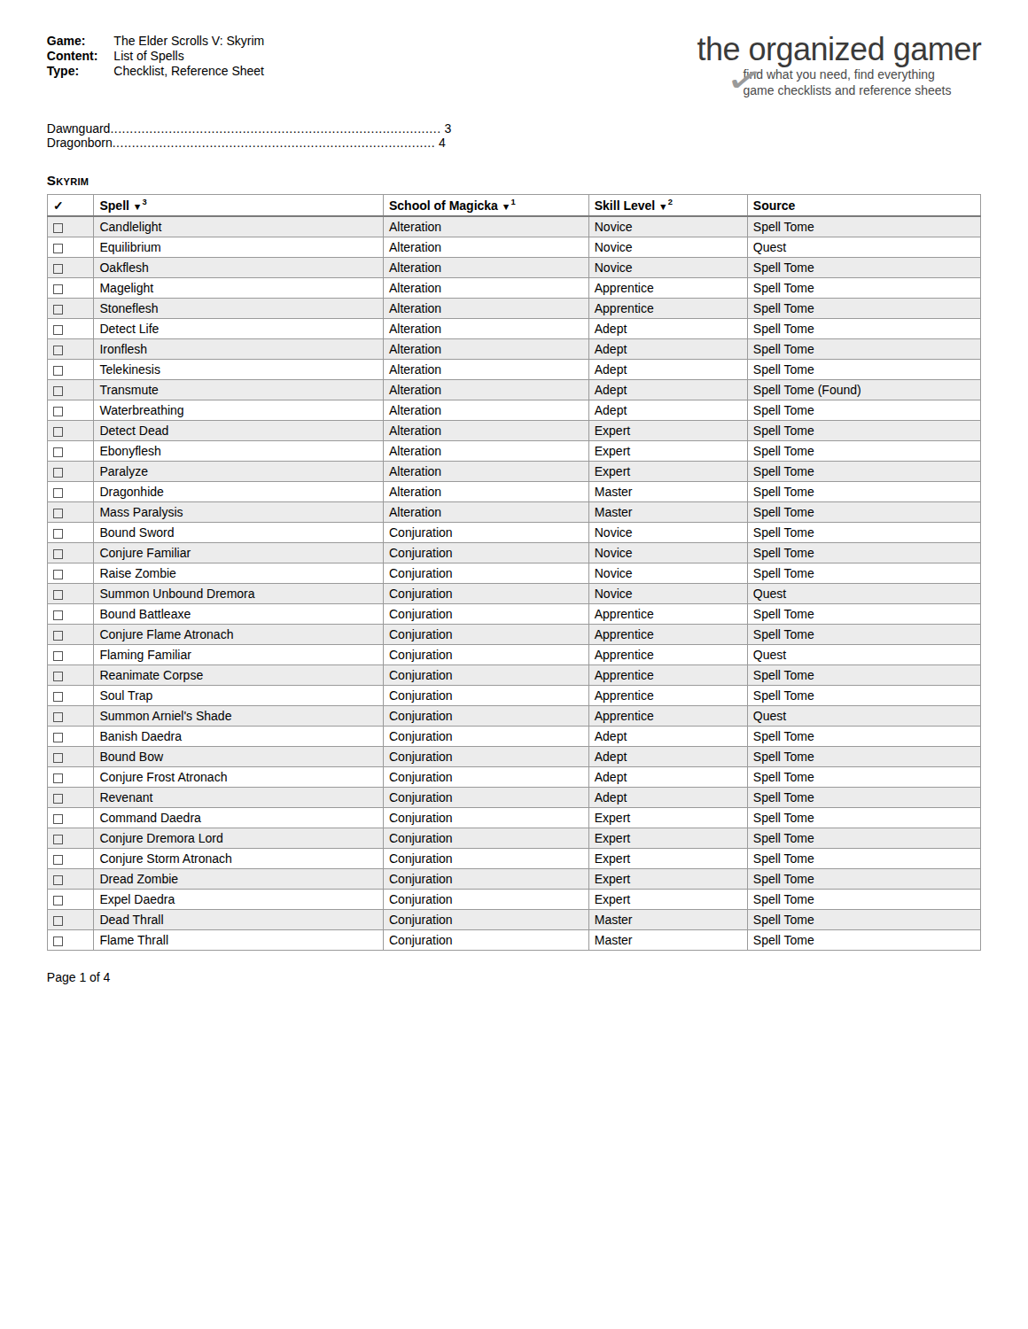| Game: | The Elder Scrolls V: Skyrim |
| Content: | List of Spells |
| Type: | Checklist, Reference Sheet |
the organized gamer
✓
find what you need, find everything
game checklists and reference sheets
Dawnguard..................................................................................... 3
Dragonborn................................................................................... 4
Skyrim
| ✓ | Spell ▼ 3 | School of Magicka ▼ 1 | Skill Level ▼ 2 | Source |
| --- | --- | --- | --- | --- |
| | Candlelight | Alteration | Novice | Spell Tome |
| | Equilibrium | Alteration | Novice | Quest |
| | Oakflesh | Alteration | Novice | Spell Tome |
| | Magelight | Alteration | Apprentice | Spell Tome |
| | Stoneflesh | Alteration | Apprentice | Spell Tome |
| | Detect Life | Alteration | Adept | Spell Tome |
| | Ironflesh | Alteration | Adept | Spell Tome |
| | Telekinesis | Alteration | Adept | Spell Tome |
| | Transmute | Alteration | Adept | Spell Tome (Found) |
| | Waterbreathing | Alteration | Adept | Spell Tome |
| | Detect Dead | Alteration | Expert | Spell Tome |
| | Ebonyflesh | Alteration | Expert | Spell Tome |
| | Paralyze | Alteration | Expert | Spell Tome |
| | Dragonhide | Alteration | Master | Spell Tome |
| | Mass Paralysis | Alteration | Master | Spell Tome |
| | Bound Sword | Conjuration | Novice | Spell Tome |
| | Conjure Familiar | Conjuration | Novice | Spell Tome |
| | Raise Zombie | Conjuration | Novice | Spell Tome |
| | Summon Unbound Dremora | Conjuration | Novice | Quest |
| | Bound Battleaxe | Conjuration | Apprentice | Spell Tome |
| | Conjure Flame Atronach | Conjuration | Apprentice | Spell Tome |
| | Flaming Familiar | Conjuration | Apprentice | Quest |
| | Reanimate Corpse | Conjuration | Apprentice | Spell Tome |
| | Soul Trap | Conjuration | Apprentice | Spell Tome |
| | Summon Arniel's Shade | Conjuration | Apprentice | Quest |
| | Banish Daedra | Conjuration | Adept | Spell Tome |
| | Bound Bow | Conjuration | Adept | Spell Tome |
| | Conjure Frost Atronach | Conjuration | Adept | Spell Tome |
| | Revenant | Conjuration | Adept | Spell Tome |
| | Command Daedra | Conjuration | Expert | Spell Tome |
| | Conjure Dremora Lord | Conjuration | Expert | Spell Tome |
| | Conjure Storm Atronach | Conjuration | Expert | Spell Tome |
| | Dread Zombie | Conjuration | Expert | Spell Tome |
| | Expel Daedra | Conjuration | Expert | Spell Tome |
| | Dead Thrall | Conjuration | Master | Spell Tome |
| | Flame Thrall | Conjuration | Master | Spell Tome |
Page 1 of 4